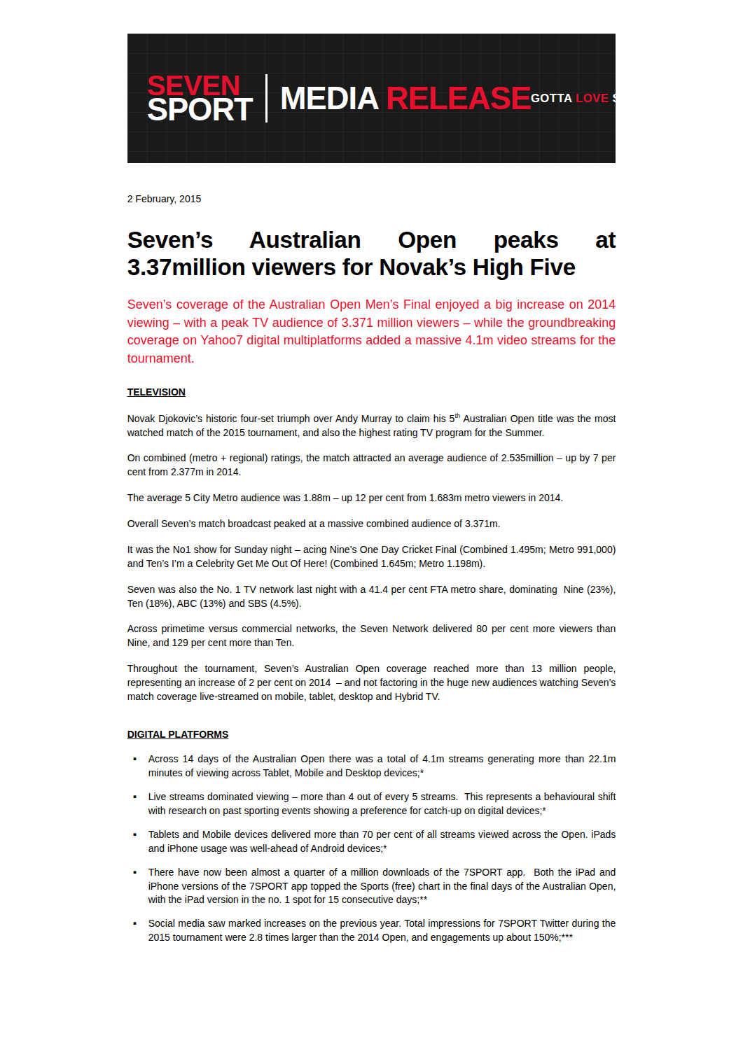SEVEN SPORT
MEDIA RELEASE
GOTTA LOVE SPORT
2 February, 2015
Seven’s Australian Open peaks at 3.37million viewers for Novak’s High Five
Seven’s coverage of the Australian Open Men’s Final enjoyed a big increase on 2014 viewing – with a peak TV audience of 3.371 million viewers – while the groundbreaking coverage on Yahoo7 digital multiplatforms added a massive 4.1m video streams for the tournament.
TELEVISION
Novak Djokovic’s historic four-set triumph over Andy Murray to claim his 5th Australian Open title was the most watched match of the 2015 tournament, and also the highest rating TV program for the Summer.
On combined (metro + regional) ratings, the match attracted an average audience of 2.535million – up by 7 per cent from 2.377m in 2014.
The average 5 City Metro audience was 1.88m – up 12 per cent from 1.683m metro viewers in 2014.
Overall Seven’s match broadcast peaked at a massive combined audience of 3.371m.
It was the No1 show for Sunday night – acing Nine’s One Day Cricket Final (Combined 1.495m; Metro 991,000) and Ten’s I’m a Celebrity Get Me Out Of Here! (Combined 1.645m; Metro 1.198m).
Seven was also the No. 1 TV network last night with a 41.4 per cent FTA metro share, dominating Nine (23%), Ten (18%), ABC (13%) and SBS (4.5%).
Across primetime versus commercial networks, the Seven Network delivered 80 per cent more viewers than Nine, and 129 per cent more than Ten.
Throughout the tournament, Seven’s Australian Open coverage reached more than 13 million people, representing an increase of 2 per cent on 2014 – and not factoring in the huge new audiences watching Seven’s match coverage live-streamed on mobile, tablet, desktop and Hybrid TV.
DIGITAL PLATFORMS
Across 14 days of the Australian Open there was a total of 4.1m streams generating more than 22.1m minutes of viewing across Tablet, Mobile and Desktop devices;*
Live streams dominated viewing – more than 4 out of every 5 streams. This represents a behavioural shift with research on past sporting events showing a preference for catch-up on digital devices;*
Tablets and Mobile devices delivered more than 70 per cent of all streams viewed across the Open. iPads and iPhone usage was well-ahead of Android devices;*
There have now been almost a quarter of a million downloads of the 7SPORT app. Both the iPad and iPhone versions of the 7SPORT app topped the Sports (free) chart in the final days of the Australian Open, with the iPad version in the no. 1 spot for 15 consecutive days;**
Social media saw marked increases on the previous year. Total impressions for 7SPORT Twitter during the 2015 tournament were 2.8 times larger than the 2014 Open, and engagements up about 150%;***